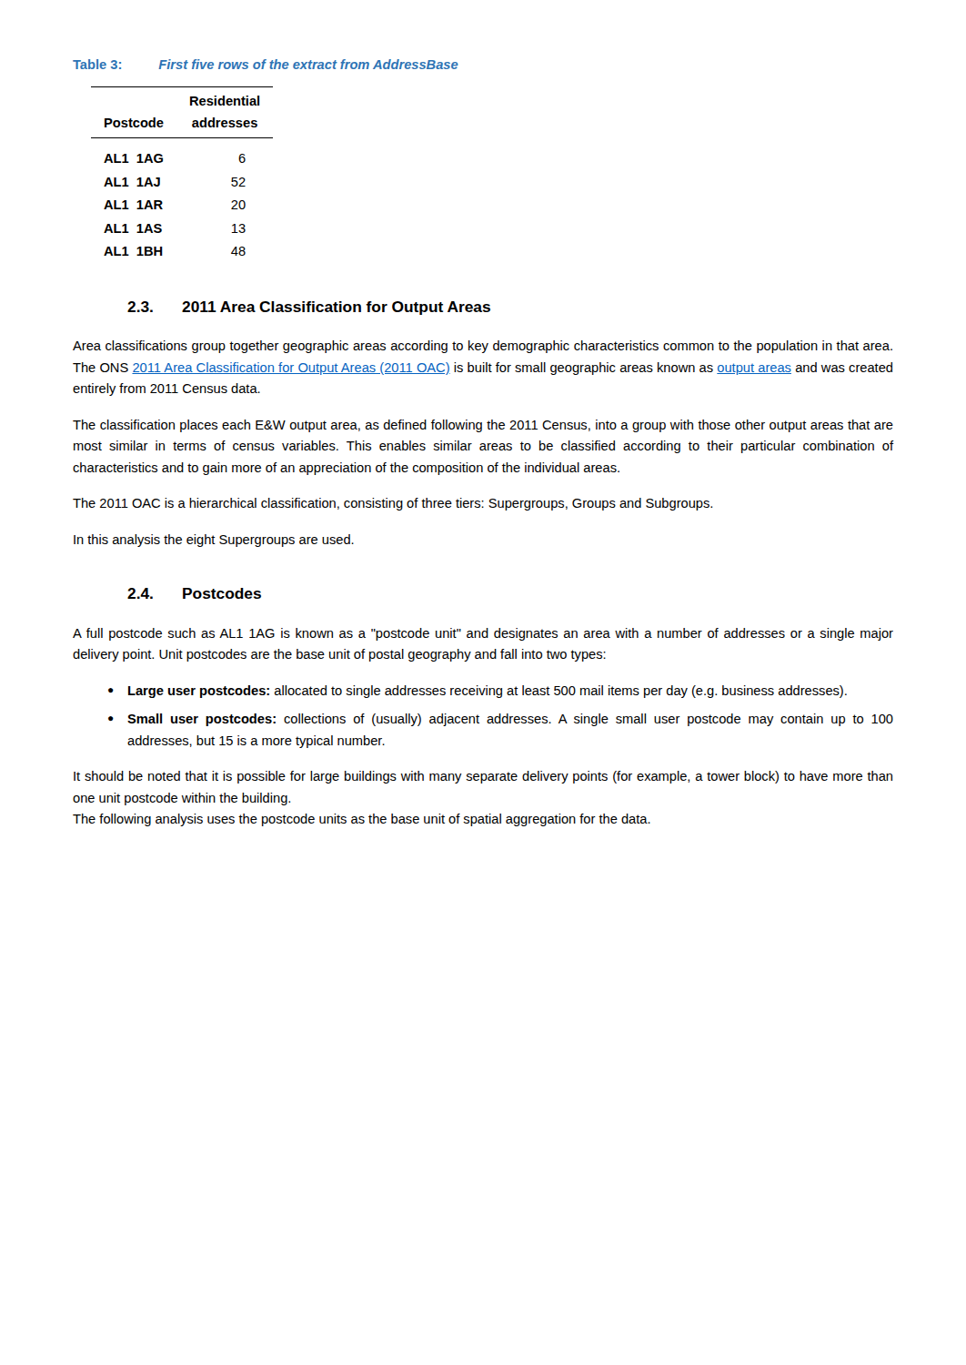Table 3:First five rows of the extract from AddressBase
| Postcode | Residential addresses |
| --- | --- |
| AL1 1AG | 6 |
| AL1 1AJ | 52 |
| AL1 1AR | 20 |
| AL1 1AS | 13 |
| AL1 1BH | 48 |
2.3. 2011 Area Classification for Output Areas
Area classifications group together geographic areas according to key demographic characteristics common to the population in that area. The ONS 2011 Area Classification for Output Areas (2011 OAC) is built for small geographic areas known as output areas and was created entirely from 2011 Census data.
The classification places each E&W output area, as defined following the 2011 Census, into a group with those other output areas that are most similar in terms of census variables. This enables similar areas to be classified according to their particular combination of characteristics and to gain more of an appreciation of the composition of the individual areas.
The 2011 OAC is a hierarchical classification, consisting of three tiers: Supergroups, Groups and Subgroups.
In this analysis the eight Supergroups are used.
2.4. Postcodes
A full postcode such as AL1 1AG is known as a "postcode unit" and designates an area with a number of addresses or a single major delivery point. Unit postcodes are the base unit of postal geography and fall into two types:
Large user postcodes: allocated to single addresses receiving at least 500 mail items per day (e.g. business addresses).
Small user postcodes: collections of (usually) adjacent addresses. A single small user postcode may contain up to 100 addresses, but 15 is a more typical number.
It should be noted that it is possible for large buildings with many separate delivery points (for example, a tower block) to have more than one unit postcode within the building.
The following analysis uses the postcode units as the base unit of spatial aggregation for the data.